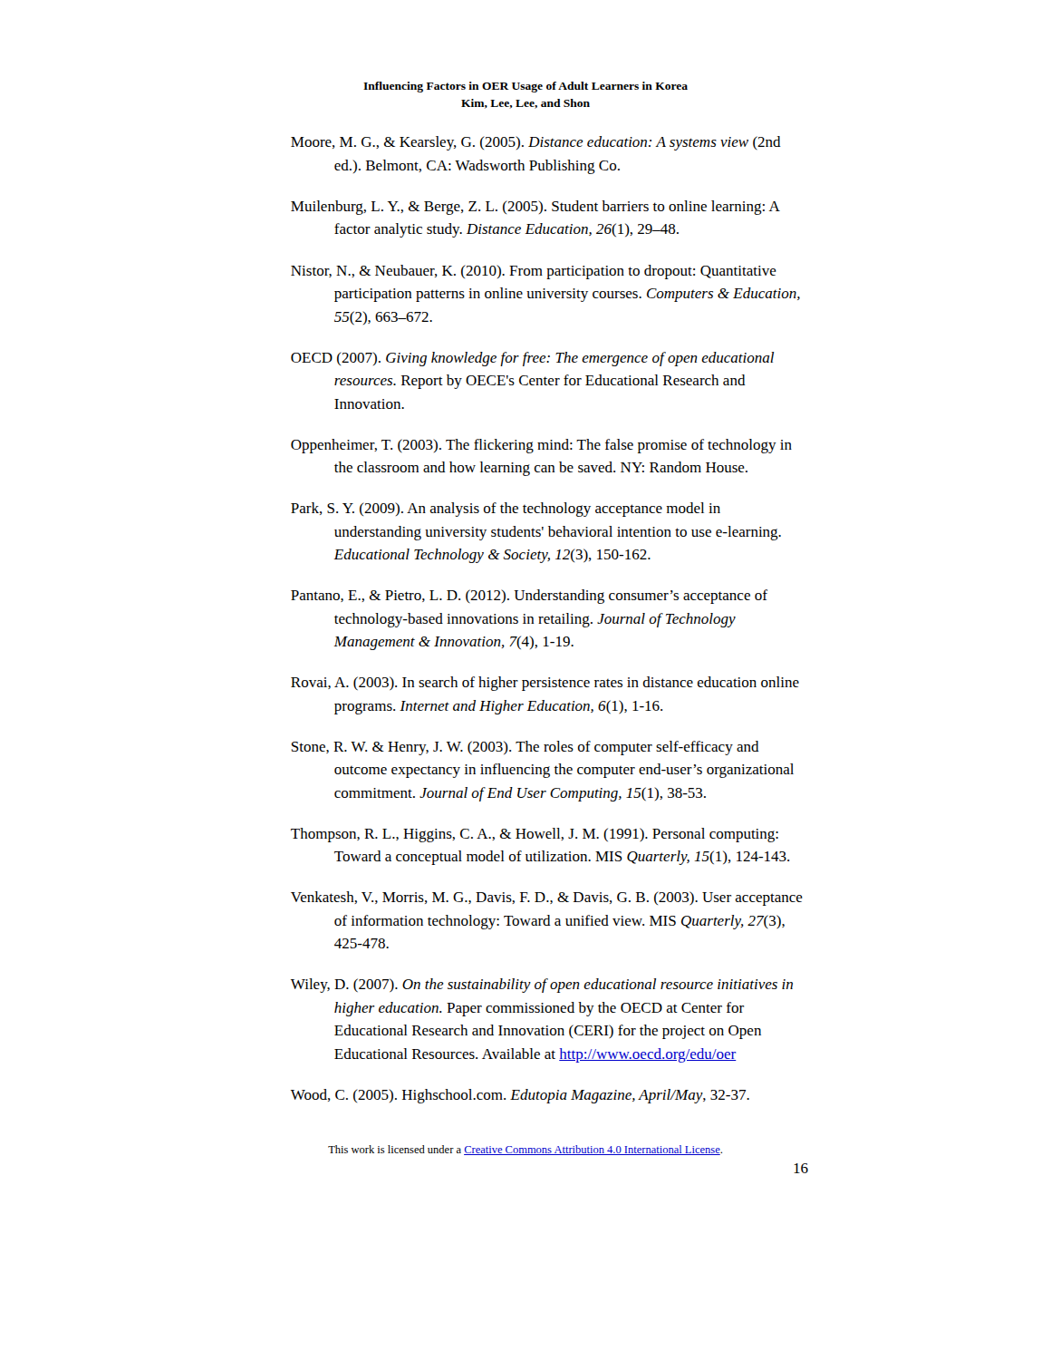Influencing Factors in OER Usage of Adult Learners in Korea Kim, Lee, Lee, and Shon
Moore, M. G., & Kearsley, G. (2005). Distance education: A systems view (2nd ed.). Belmont, CA: Wadsworth Publishing Co.
Muilenburg, L. Y., & Berge, Z. L. (2005). Student barriers to online learning: A factor analytic study. Distance Education, 26(1), 29–48.
Nistor, N., & Neubauer, K. (2010). From participation to dropout: Quantitative participation patterns in online university courses. Computers & Education, 55(2), 663–672.
OECD (2007). Giving knowledge for free: The emergence of open educational resources. Report by OECE's Center for Educational Research and Innovation.
Oppenheimer, T. (2003). The flickering mind: The false promise of technology in the classroom and how learning can be saved. NY: Random House.
Park, S. Y. (2009). An analysis of the technology acceptance model in understanding university students' behavioral intention to use e-learning. Educational Technology & Society, 12(3), 150-162.
Pantano, E., & Pietro, L. D. (2012). Understanding consumer’s acceptance of technology-based innovations in retailing. Journal of Technology Management & Innovation, 7(4), 1-19.
Rovai, A. (2003). In search of higher persistence rates in distance education online programs. Internet and Higher Education, 6(1), 1-16.
Stone, R. W. & Henry, J. W. (2003). The roles of computer self-efficacy and outcome expectancy in influencing the computer end-user’s organizational commitment. Journal of End User Computing, 15(1), 38-53.
Thompson, R. L., Higgins, C. A., & Howell, J. M. (1991). Personal computing: Toward a conceptual model of utilization. MIS Quarterly, 15(1), 124-143.
Venkatesh, V., Morris, M. G., Davis, F. D., & Davis, G. B. (2003). User acceptance of information technology: Toward a unified view. MIS Quarterly, 27(3), 425-478.
Wiley, D. (2007). On the sustainability of open educational resource initiatives in higher education. Paper commissioned by the OECD at Center for Educational Research and Innovation (CERI) for the project on Open Educational Resources. Available at http://www.oecd.org/edu/oer
Wood, C. (2005). Highschool.com. Edutopia Magazine, April/May, 32-37.
This work is licensed under a Creative Commons Attribution 4.0 International License.
16